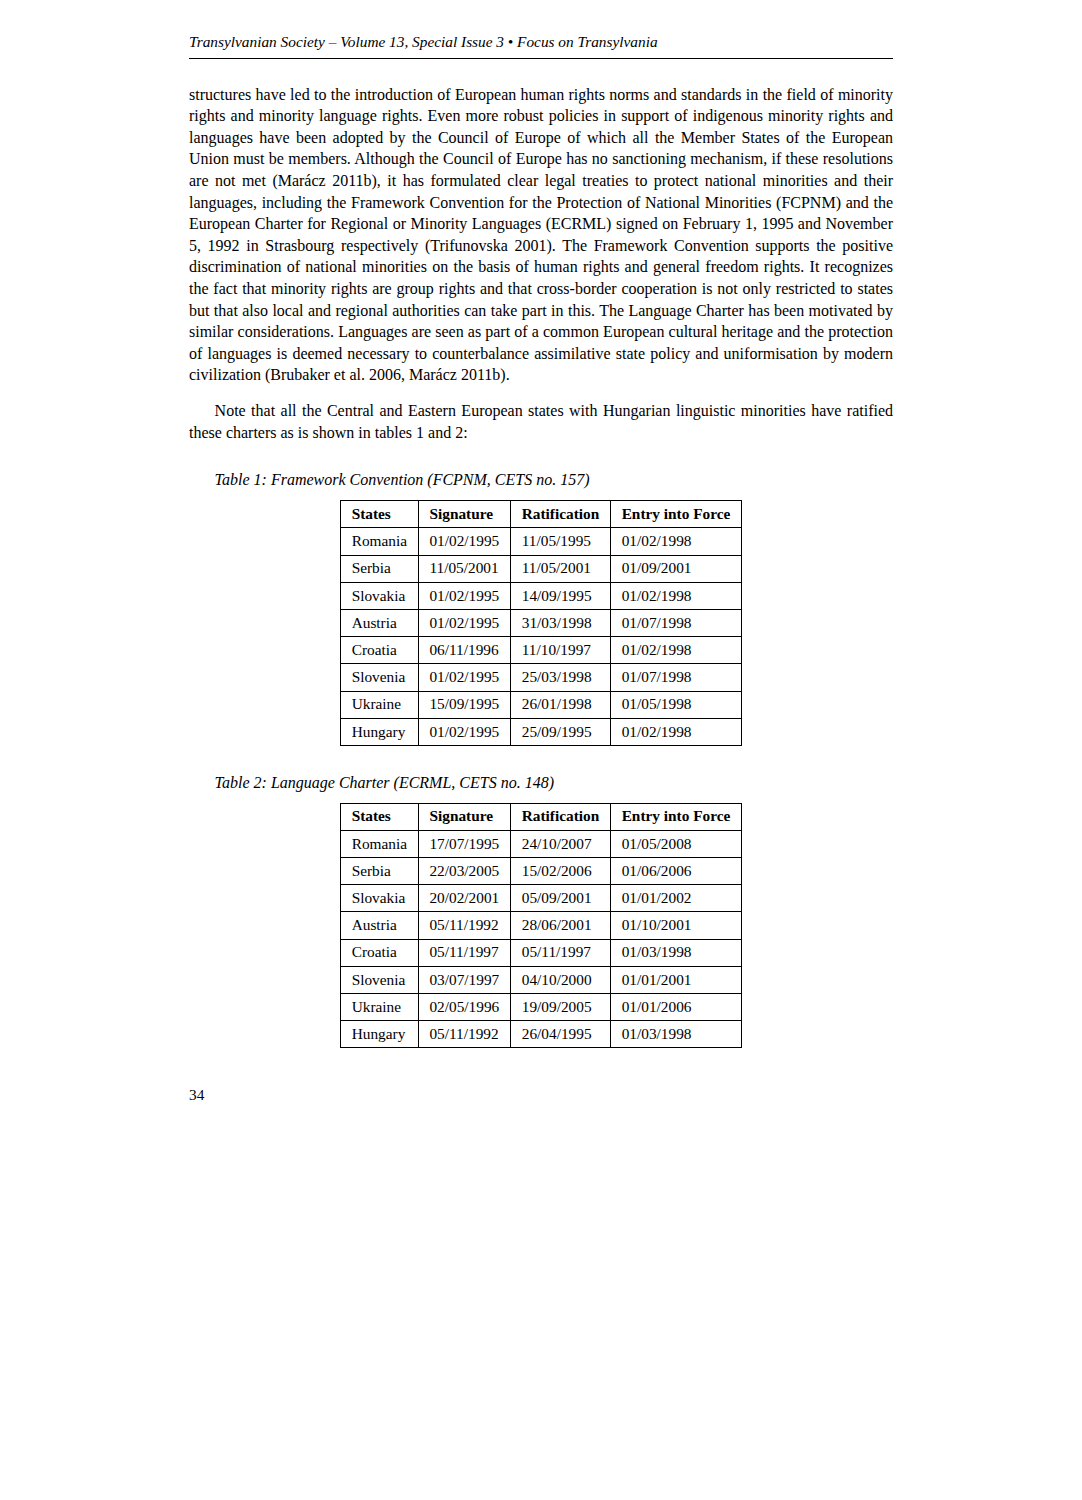Transylvanian Society – Volume 13, Special Issue 3 • Focus on Transylvania
structures have led to the introduction of European human rights norms and standards in the field of minority rights and minority language rights. Even more robust policies in support of indigenous minority rights and languages have been adopted by the Council of Europe of which all the Member States of the European Union must be members. Although the Council of Europe has no sanctioning mechanism, if these resolutions are not met (Marácz 2011b), it has formulated clear legal treaties to protect national minorities and their languages, including the Framework Convention for the Protection of National Minorities (FCPNM) and the European Charter for Regional or Minority Languages (ECRML) signed on February 1, 1995 and November 5, 1992 in Strasbourg respectively (Trifunovska 2001). The Framework Convention supports the positive discrimination of national minorities on the basis of human rights and general freedom rights. It recognizes the fact that minority rights are group rights and that cross-border cooperation is not only restricted to states but that also local and regional authorities can take part in this. The Language Charter has been motivated by similar considerations. Languages are seen as part of a common European cultural heritage and the protection of languages is deemed necessary to counterbalance assimilative state policy and uniformisation by modern civilization (Brubaker et al. 2006, Marácz 2011b).
Note that all the Central and Eastern European states with Hungarian linguistic minorities have ratified these charters as is shown in tables 1 and 2:
Table 1: Framework Convention (FCPNM, CETS no. 157)
| States | Signature | Ratification | Entry into Force |
| --- | --- | --- | --- |
| Romania | 01/02/1995 | 11/05/1995 | 01/02/1998 |
| Serbia | 11/05/2001 | 11/05/2001 | 01/09/2001 |
| Slovakia | 01/02/1995 | 14/09/1995 | 01/02/1998 |
| Austria | 01/02/1995 | 31/03/1998 | 01/07/1998 |
| Croatia | 06/11/1996 | 11/10/1997 | 01/02/1998 |
| Slovenia | 01/02/1995 | 25/03/1998 | 01/07/1998 |
| Ukraine | 15/09/1995 | 26/01/1998 | 01/05/1998 |
| Hungary | 01/02/1995 | 25/09/1995 | 01/02/1998 |
Table 2: Language Charter (ECRML, CETS no. 148)
| States | Signature | Ratification | Entry into Force |
| --- | --- | --- | --- |
| Romania | 17/07/1995 | 24/10/2007 | 01/05/2008 |
| Serbia | 22/03/2005 | 15/02/2006 | 01/06/2006 |
| Slovakia | 20/02/2001 | 05/09/2001 | 01/01/2002 |
| Austria | 05/11/1992 | 28/06/2001 | 01/10/2001 |
| Croatia | 05/11/1997 | 05/11/1997 | 01/03/1998 |
| Slovenia | 03/07/1997 | 04/10/2000 | 01/01/2001 |
| Ukraine | 02/05/1996 | 19/09/2005 | 01/01/2006 |
| Hungary | 05/11/1992 | 26/04/1995 | 01/03/1998 |
34